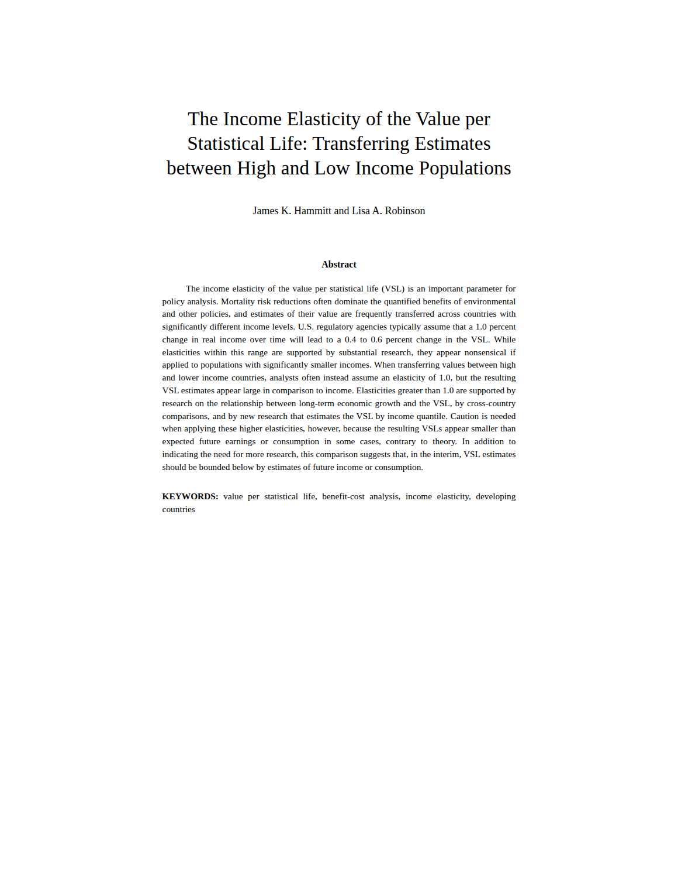The Income Elasticity of the Value per Statistical Life: Transferring Estimates between High and Low Income Populations
James K. Hammitt and Lisa A. Robinson
Abstract
The income elasticity of the value per statistical life (VSL) is an important parameter for policy analysis. Mortality risk reductions often dominate the quantified benefits of environmental and other policies, and estimates of their value are frequently transferred across countries with significantly different income levels. U.S. regulatory agencies typically assume that a 1.0 percent change in real income over time will lead to a 0.4 to 0.6 percent change in the VSL. While elasticities within this range are supported by substantial research, they appear nonsensical if applied to populations with significantly smaller incomes. When transferring values between high and lower income countries, analysts often instead assume an elasticity of 1.0, but the resulting VSL estimates appear large in comparison to income. Elasticities greater than 1.0 are supported by research on the relationship between long-term economic growth and the VSL, by cross-country comparisons, and by new research that estimates the VSL by income quantile. Caution is needed when applying these higher elasticities, however, because the resulting VSLs appear smaller than expected future earnings or consumption in some cases, contrary to theory. In addition to indicating the need for more research, this comparison suggests that, in the interim, VSL estimates should be bounded below by estimates of future income or consumption.
KEYWORDS: value per statistical life, benefit-cost analysis, income elasticity, developing countries